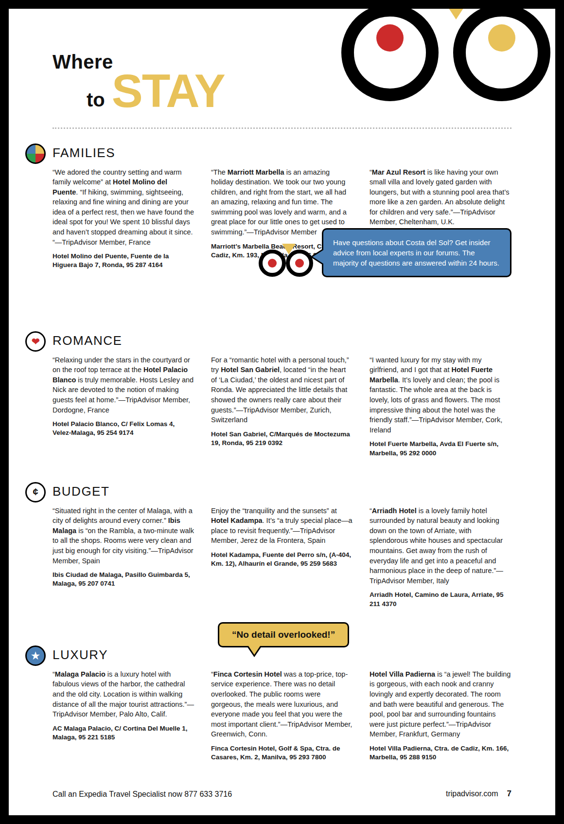Where
to STAY
FAMILIES
“We adored the country setting and warm family welcome” at Hotel Molino del Puente. “If hiking, swimming, sightseeing, relaxing and fine wining and dining are your idea of a perfect rest, then we have found the ideal spot for you! We spent 10 blissful days and haven’t stopped dreaming about it since. “—TripAdvisor Member, France
Hotel Molino del Puente, Fuente de la Higuera Bajo 7, Ronda, 95 287 4164
“The Marriott Marbella is an amazing holiday destination. We took our two young children, and right from the start, we all had an amazing, relaxing and fun time. The swimming pool was lovely and warm, and a great place for our little ones to get used to swimming.”—TripAdvisor Member
Marriott’s Marbella Beach Resort, Crta. de Cadiz, Km. 193, Marbella, 95 276 9600
“Mar Azul Resort is like having your own small villa and lovely gated garden with loungers, but with a stunning pool area that’s more like a zen garden. An absolute delight for children and very safe.”—TripAdvisor Member, Cheltenham, U.K.
Mar Azul Resort, Estepona, 161 485 7015
Have questions about Costa del Sol? Get insider advice from local experts in our forums. The majority of questions are answered within 24 hours.
❤
ROMANCE
“Relaxing under the stars in the courtyard or on the roof top terrace at the Hotel Palacio Blanco is truly memorable. Hosts Lesley and Nick are devoted to the notion of making guests feel at home.”—TripAdvisor Member, Dordogne, France
Hotel Palacio Blanco, C/ Felix Lomas 4, Velez-Malaga, 95 254 9174
For a “romantic hotel with a personal touch,” try Hotel San Gabriel, located “in the heart of ‘La Ciudad,’ the oldest and nicest part of Ronda. We appreciated the little details that showed the owners really care about their guests.”—TripAdvisor Member, Zurich, Switzerland
Hotel San Gabriel, C/Marqués de Moctezuma 19, Ronda, 95 219 0392
“I wanted luxury for my stay with my girlfriend, and I got that at Hotel Fuerte Marbella. It’s lovely and clean; the pool is fantastic. The whole area at the back is lovely, lots of grass and flowers. The most impressive thing about the hotel was the friendly staff.”—TripAdvisor Member, Cork, Ireland
Hotel Fuerte Marbella, Avda El Fuerte s/n, Marbella, 95 292 0000
¢
BUDGET
“Situated right in the center of Malaga, with a city of delights around every corner.” Ibis Malaga is “on the Rambla, a two-minute walk to all the shops. Rooms were very clean and just big enough for city visiting.”—TripAdvisor Member, Spain
Ibis Ciudad de Malaga, Pasillo Guimbarda 5, Malaga, 95 207 0741
Enjoy the “tranquility and the sunsets” at Hotel Kadampa. It’s “a truly special place—a place to revisit frequently.”—TripAdvisor Member, Jerez de la Frontera, Spain
Hotel Kadampa, Fuente del Perro s/n, (A-404, Km. 12), Alhaurín el Grande, 95 259 5683
“Arriadh Hotel is a lovely family hotel surrounded by natural beauty and looking down on the town of Arriate, with splendorous white houses and spectacular mountains. Get away from the rush of everyday life and get into a peaceful and harmonious place in the deep of nature.”—TripAdvisor Member, Italy
Arriadh Hotel, Camino de Laura, Arriate, 95 211 4370
★
“No detail overlooked!”
LUXURY
“Malaga Palacio is a luxury hotel with fabulous views of the harbor, the cathedral and the old city. Location is within walking distance of all the major tourist attractions.”—TripAdvisor Member, Palo Alto, Calif.
AC Malaga Palacio, C/ Cortina Del Muelle 1, Malaga, 95 221 5185
“Finca Cortesin Hotel was a top-price, top-service experience. There was no detail overlooked. The public rooms were gorgeous, the meals were luxurious, and everyone made you feel that you were the most important client.”—TripAdvisor Member, Greenwich, Conn.
Finca Cortesin Hotel, Golf & Spa, Ctra. de Casares, Km. 2, Manilva, 95 293 7800
Hotel Villa Padierna is “a jewel! The building is gorgeous, with each nook and cranny lovingly and expertly decorated. The room and bath were beautiful and generous. The pool, pool bar and surrounding fountains were just picture perfect.”—TripAdvisor Member, Frankfurt, Germany
Hotel Villa Padierna, Ctra. de Cadiz, Km. 166, Marbella, 95 288 9150
Call an Expedia Travel Specialist now 877 633 3716
tripadvisor.com 7